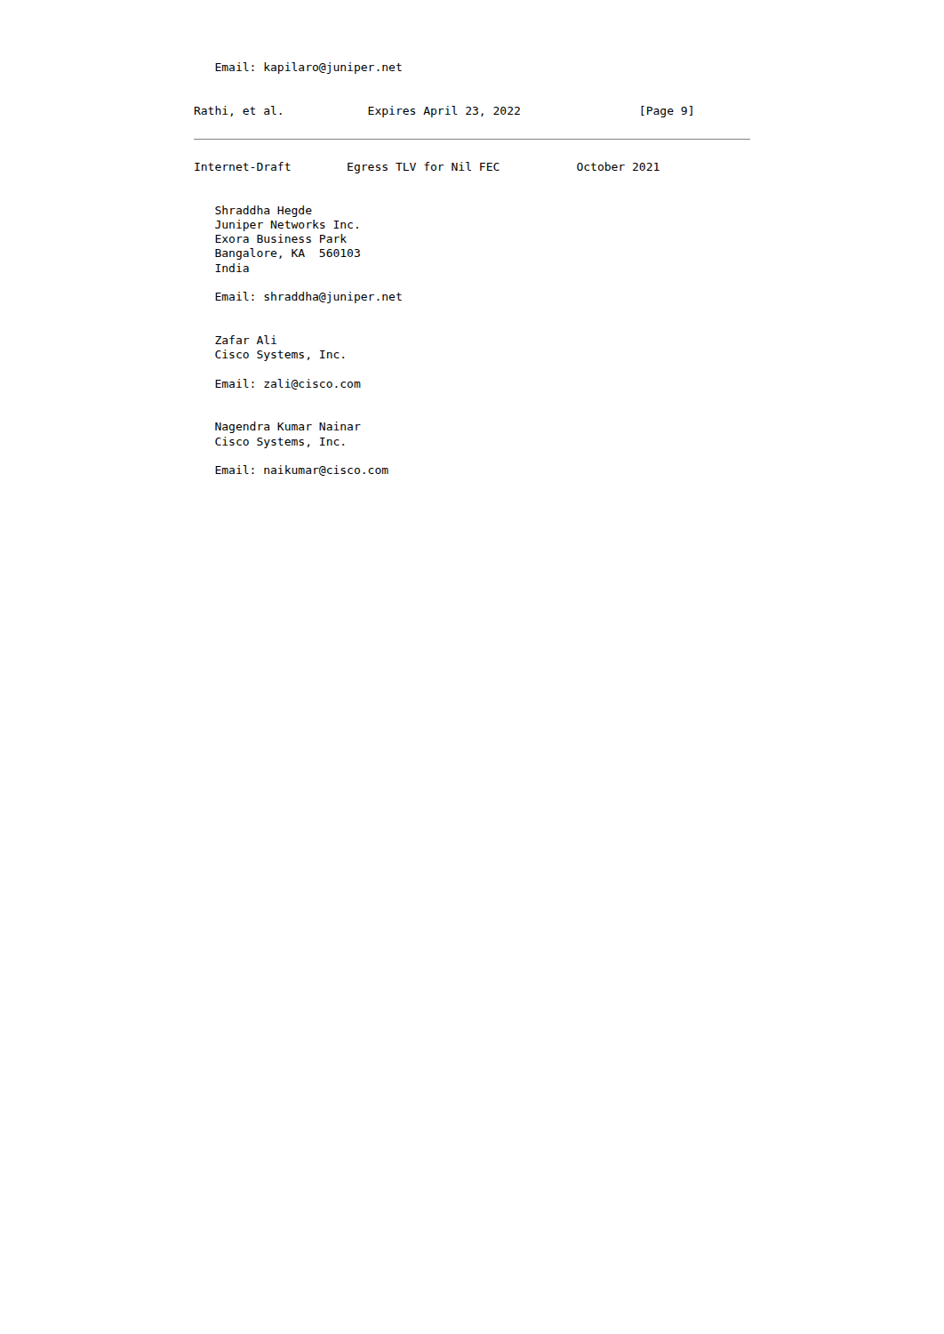Email: kapilaro@juniper.net
Rathi, et al. Expires April 23, 2022 [Page 9]
Internet-Draft Egress TLV for Nil FEC October 2021
Shraddha Hegde Juniper Networks Inc. Exora Business Park Bangalore, KA 560103 India Email: shraddha@juniper.net Zafar Ali Cisco Systems, Inc. Email: zali@cisco.com Nagendra Kumar Nainar Cisco Systems, Inc. Email: naikumar@cisco.com